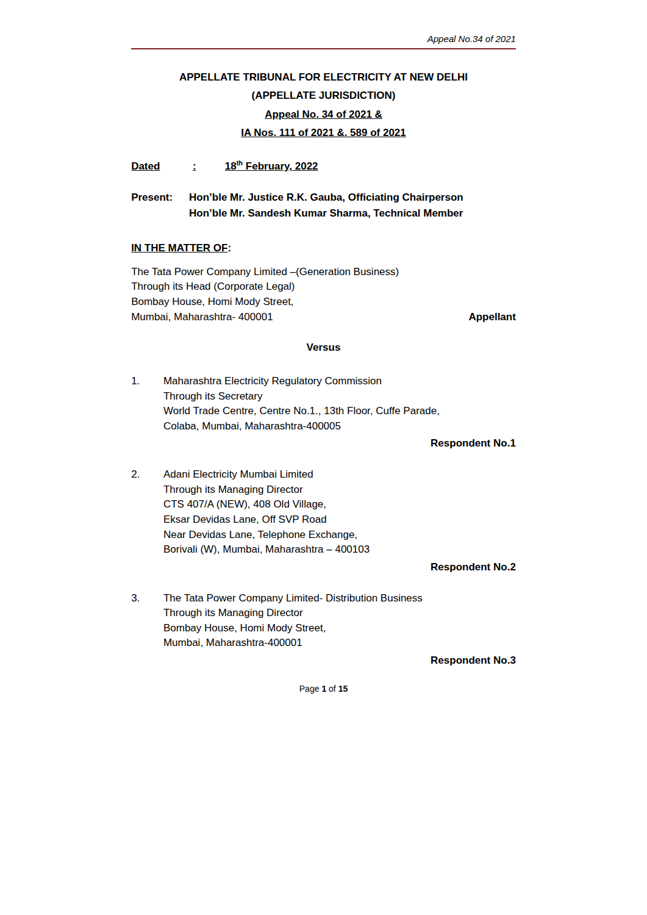Appeal No.34 of 2021
APPELLATE TRIBUNAL FOR ELECTRICITY AT NEW DELHI
(APPELLATE JURISDICTION)
Appeal No. 34 of 2021 &
IA Nos. 111 of 2021 &. 589 of 2021
Dated: 18th February, 2022
| Present: | Hon’ble Mr. Justice R.K. Gauba, Officiating Chairperson Hon’ble Mr. Sandesh Kumar Sharma, Technical Member |
IN THE MATTER OF:
The Tata Power Company Limited –(Generation Business)
Through its Head (Corporate Legal)
Bombay House, Homi Mody Street,
Mumbai, Maharashtra- 400001 Appellant
Versus
| 1. | Maharashtra Electricity Regulatory Commission Through its Secretary World Trade Centre, Centre No.1., 13th Floor, Cuffe Parade, Colaba, Mumbai, Maharashtra-400005 |
Respondent No.1
| 2. | Adani Electricity Mumbai Limited Through its Managing Director CTS 407/A (NEW), 408 Old Village, Eksar Devidas Lane, Off SVP Road Near Devidas Lane, Telephone Exchange, Borivali (W), Mumbai, Maharashtra – 400103 |
Respondent No.2
| 3. | The Tata Power Company Limited- Distribution Business Through its Managing Director Bombay House, Homi Mody Street, Mumbai, Maharashtra-400001 |
Respondent No.3
Page 1 of 15